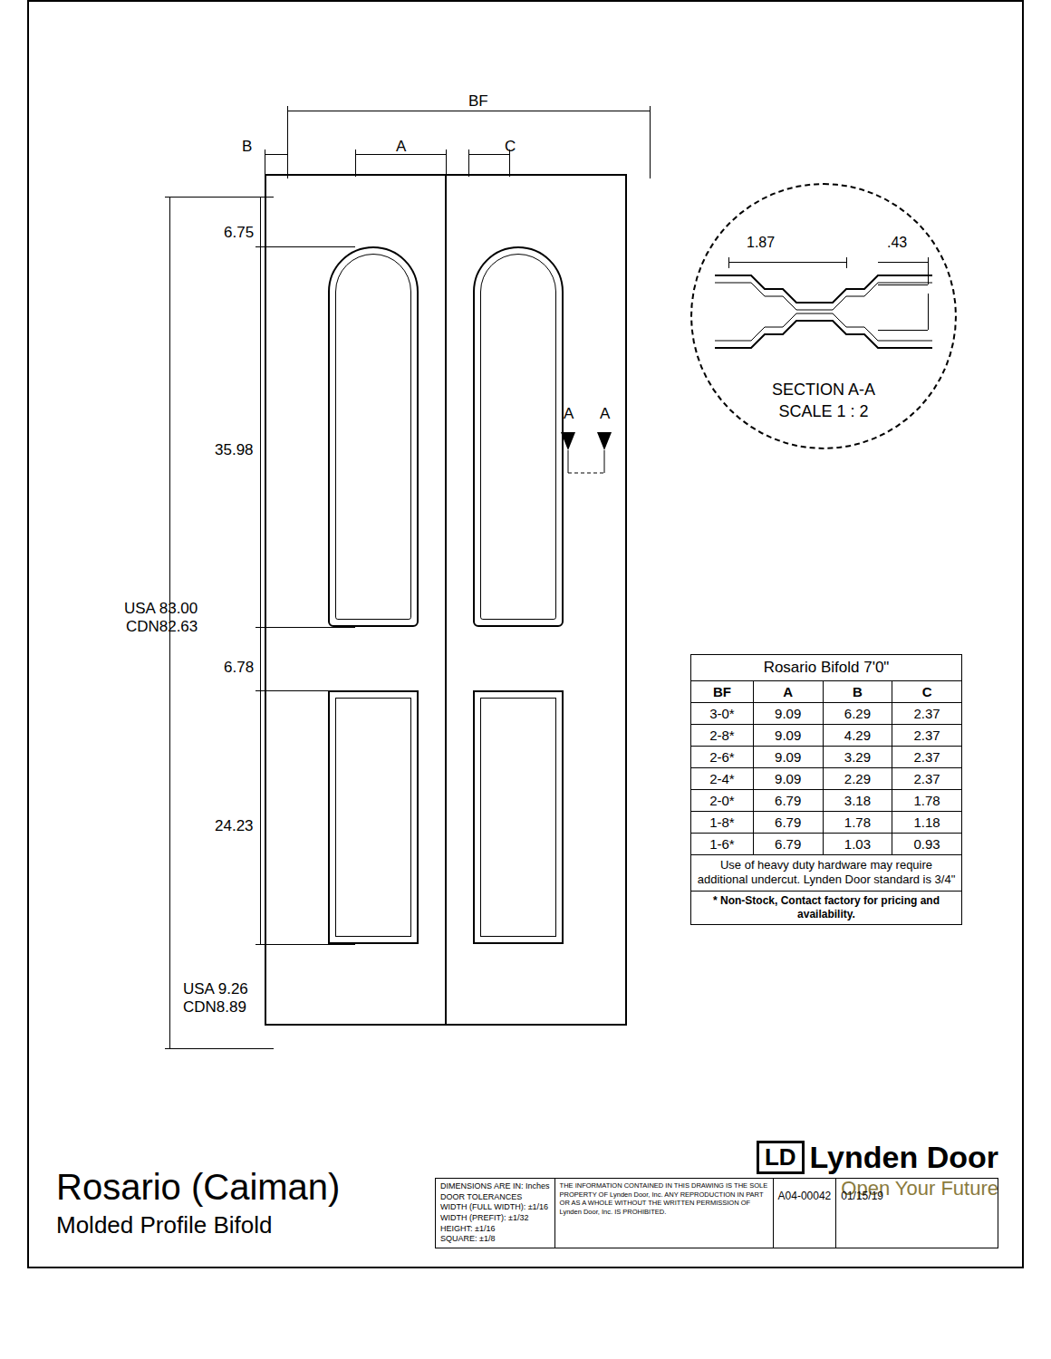BF
B
A
C
6.75
35.98
6.78
24.23
USA 83.00
CDN82.63
USA 9.26
CDN8.89
A
A
1.87
.43
SECTION A-A
SCALE 1 : 2
Rosario Bifold 7'0"
| BF | A | B | C |
| --- | --- | --- | --- |
| 3-0* | 9.09 | 6.29 | 2.37 |
| 2-8* | 9.09 | 4.29 | 2.37 |
| 2-6* | 9.09 | 3.29 | 2.37 |
| 2-4* | 9.09 | 2.29 | 2.37 |
| 2-0* | 6.79 | 3.18 | 1.78 |
| 1-8* | 6.79 | 1.78 | 1.18 |
| 1-6* | 6.79 | 1.03 | 0.93 |
| Use of heavy duty hardware may require additional undercut. Lynden Door standard is 3/4" |
| * Non-Stock, Contact factory for pricing and availability. |
Rosario (Caiman)
Molded Profile Bifold
LD Lynden Door
Open Your Future
DIMENSIONS ARE IN: Inches
DOOR TOLERANCES
WIDTH (FULL WIDTH): ±1/16
WIDTH (PREFIT): ±1/32
HEIGHT: ±1/16
SQUARE: ±1/8
THE INFORMATION CONTAINED IN THIS DRAWING IS THE SOLE PROPERTY OF Lynden Door, Inc. ANY REPRODUCTION IN PART OR AS A WHOLE WITHOUT THE WRITTEN PERMISSION OF Lynden Door, Inc. IS PROHIBITED.
A04-00042
01/15/19